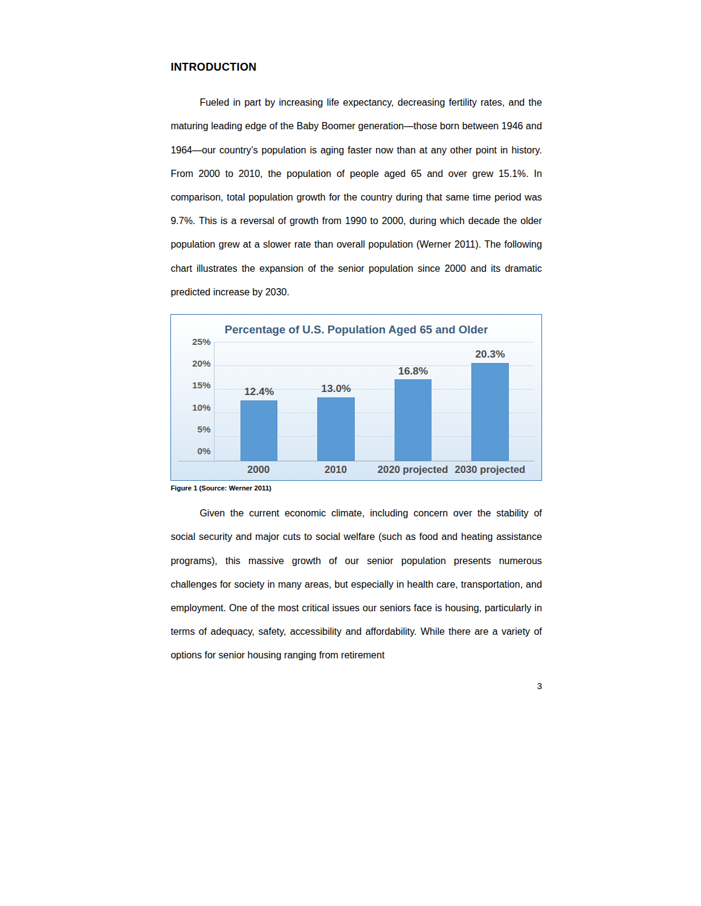INTRODUCTION
Fueled in part by increasing life expectancy, decreasing fertility rates, and the maturing leading edge of the Baby Boomer generation—those born between 1946 and 1964—our country’s population is aging faster now than at any other point in history. From 2000 to 2010, the population of people aged 65 and over grew 15.1%. In comparison, total population growth for the country during that same time period was 9.7%. This is a reversal of growth from 1990 to 2000, during which decade the older population grew at a slower rate than overall population (Werner 2011). The following chart illustrates the expansion of the senior population since 2000 and its dramatic predicted increase by 2030.
Percentage of U.S. Population Aged 65 and Older
25% 20% 15% 10% 5% 0%
12.4%
13.0%
16.8%
20.3%
2000
2010
2020 projected
2030 projected
Figure 1 (Source: Werner 2011)
Given the current economic climate, including concern over the stability of social security and major cuts to social welfare (such as food and heating assistance programs), this massive growth of our senior population presents numerous challenges for society in many areas, but especially in health care, transportation, and employment. One of the most critical issues our seniors face is housing, particularly in terms of adequacy, safety, accessibility and affordability. While there are a variety of options for senior housing ranging from retirement
3